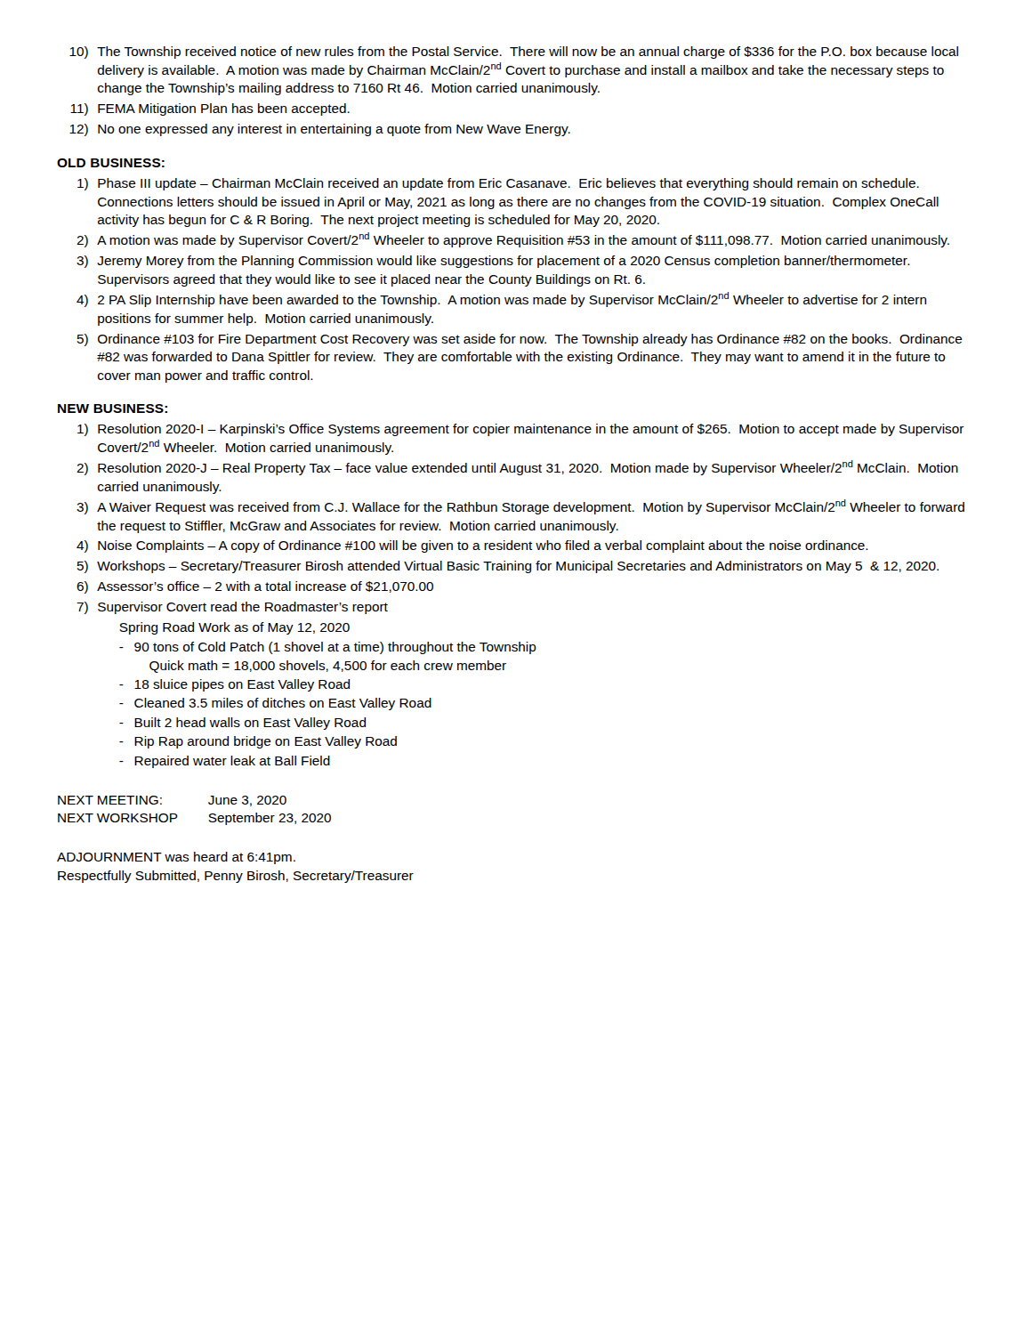The Township received notice of new rules from the Postal Service. There will now be an annual charge of $336 for the P.O. box because local delivery is available. A motion was made by Chairman McClain/2nd Covert to purchase and install a mailbox and take the necessary steps to change the Township’s mailing address to 7160 Rt 46. Motion carried unanimously.
FEMA Mitigation Plan has been accepted.
No one expressed any interest in entertaining a quote from New Wave Energy.
OLD BUSINESS:
Phase III update – Chairman McClain received an update from Eric Casanave. Eric believes that everything should remain on schedule. Connections letters should be issued in April or May, 2021 as long as there are no changes from the COVID-19 situation. Complex OneCall activity has begun for C & R Boring. The next project meeting is scheduled for May 20, 2020.
A motion was made by Supervisor Covert/2nd Wheeler to approve Requisition #53 in the amount of $111,098.77. Motion carried unanimously.
Jeremy Morey from the Planning Commission would like suggestions for placement of a 2020 Census completion banner/thermometer. Supervisors agreed that they would like to see it placed near the County Buildings on Rt. 6.
2 PA Slip Internship have been awarded to the Township. A motion was made by Supervisor McClain/2nd Wheeler to advertise for 2 intern positions for summer help. Motion carried unanimously.
Ordinance #103 for Fire Department Cost Recovery was set aside for now. The Township already has Ordinance #82 on the books. Ordinance #82 was forwarded to Dana Spittler for review. They are comfortable with the existing Ordinance. They may want to amend it in the future to cover man power and traffic control.
NEW BUSINESS:
Resolution 2020-I – Karpinski’s Office Systems agreement for copier maintenance in the amount of $265. Motion to accept made by Supervisor Covert/2nd Wheeler. Motion carried unanimously.
Resolution 2020-J – Real Property Tax – face value extended until August 31, 2020. Motion made by Supervisor Wheeler/2nd McClain. Motion carried unanimously.
A Waiver Request was received from C.J. Wallace for the Rathbun Storage development. Motion by Supervisor McClain/2nd Wheeler to forward the request to Stiffler, McGraw and Associates for review. Motion carried unanimously.
Noise Complaints – A copy of Ordinance #100 will be given to a resident who filed a verbal complaint about the noise ordinance.
Workshops – Secretary/Treasurer Birosh attended Virtual Basic Training for Municipal Secretaries and Administrators on May 5 & 12, 2020.
Assessor’s office – 2 with a total increase of $21,070.00
Supervisor Covert read the Roadmaster’s report
Spring Road Work as of May 12, 2020
90 tons of Cold Patch (1 shovel at a time) throughout the Township Quick math = 18,000 shovels, 4,500 for each crew member
18 sluice pipes on East Valley Road
Cleaned 3.5 miles of ditches on East Valley Road
Built 2 head walls on East Valley Road
Rip Rap around bridge on East Valley Road
Repaired water leak at Ball Field
| NEXT MEETING: | June 3, 2020 |
| NEXT WORKSHOP | September 23, 2020 |
ADJOURNMENT was heard at 6:41pm.
Respectfully Submitted, Penny Birosh, Secretary/Treasurer